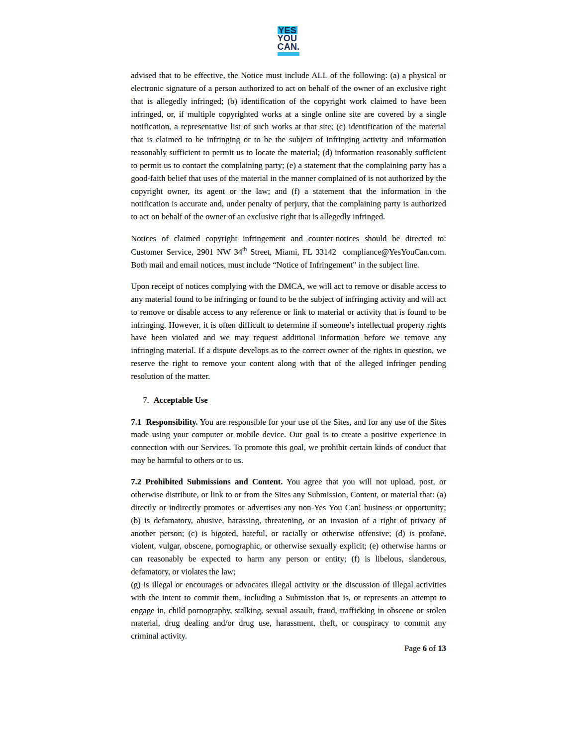YES
YOU
CAN.
advised that to be effective, the Notice must include ALL of the following: (a) a physical or electronic signature of a person authorized to act on behalf of the owner of an exclusive right that is allegedly infringed; (b) identification of the copyright work claimed to have been infringed, or, if multiple copyrighted works at a single online site are covered by a single notification, a representative list of such works at that site; (c) identification of the material that is claimed to be infringing or to be the subject of infringing activity and information reasonably sufficient to permit us to locate the material; (d) information reasonably sufficient to permit us to contact the complaining party; (e) a statement that the complaining party has a good-faith belief that uses of the material in the manner complained of is not authorized by the copyright owner, its agent or the law; and (f) a statement that the information in the notification is accurate and, under penalty of perjury, that the complaining party is authorized to act on behalf of the owner of an exclusive right that is allegedly infringed.
Notices of claimed copyright infringement and counter-notices should be directed to: Customer Service, 2901 NW 34th Street, Miami, FL 33142 compliance@YesYouCan.com. Both mail and email notices, must include “Notice of Infringement” in the subject line.
Upon receipt of notices complying with the DMCA, we will act to remove or disable access to any material found to be infringing or found to be the subject of infringing activity and will act to remove or disable access to any reference or link to material or activity that is found to be infringing. However, it is often difficult to determine if someone’s intellectual property rights have been violated and we may request additional information before we remove any infringing material. If a dispute develops as to the correct owner of the rights in question, we reserve the right to remove your content along with that of the alleged infringer pending resolution of the matter.
7. Acceptable Use
7.1 Responsibility. You are responsible for your use of the Sites, and for any use of the Sites made using your computer or mobile device. Our goal is to create a positive experience in connection with our Services. To promote this goal, we prohibit certain kinds of conduct that may be harmful to others or to us.
7.2 Prohibited Submissions and Content. You agree that you will not upload, post, or otherwise distribute, or link to or from the Sites any Submission, Content, or material that: (a) directly or indirectly promotes or advertises any non-Yes You Can! business or opportunity; (b) is defamatory, abusive, harassing, threatening, or an invasion of a right of privacy of another person; (c) is bigoted, hateful, or racially or otherwise offensive; (d) is profane, violent, vulgar, obscene, pornographic, or otherwise sexually explicit; (e) otherwise harms or can reasonably be expected to harm any person or entity; (f) is libelous, slanderous, defamatory, or violates the law;
(g) is illegal or encourages or advocates illegal activity or the discussion of illegal activities with the intent to commit them, including a Submission that is, or represents an attempt to engage in, child pornography, stalking, sexual assault, fraud, trafficking in obscene or stolen material, drug dealing and/or drug use, harassment, theft, or conspiracy to commit any criminal activity.
Page 6 of 13